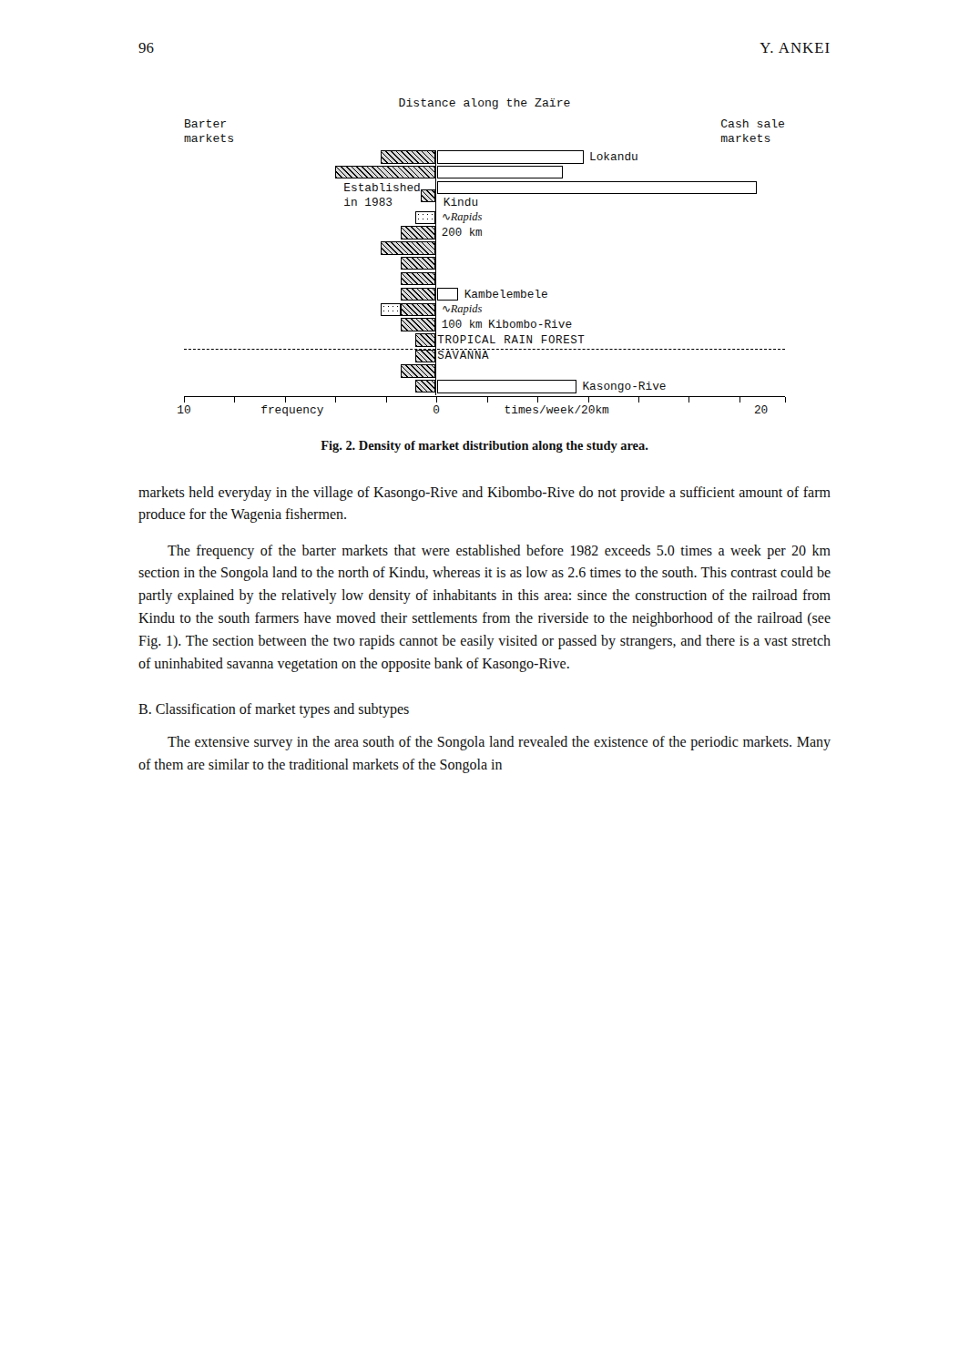96 Y. ANKEI
Distance along the Zaïre
Barter markets Cash sale markets
| | | Lokandu |
| Established in 1983 | | Kindu |
| | | ∿ Rapids |
| | | 200 km |
| | | Kambelembele |
| | | ∿ Rapids |
| | | 100 km Kibombo-Rive |
| | | TROPICAL RAIN FOREST |
| | | SAVANNA |
| | | Kasongo-Rive |
10 frequency 0 times/week/20km 20
Fig. 2. Density of market distribution along the study area.
markets held everyday in the village of Kasongo-Rive and Kibombo-Rive do not provide a sufficient amount of farm produce for the Wagenia fishermen.
The frequency of the barter markets that were established before 1982 exceeds 5.0 times a week per 20 km section in the Songola land to the north of Kindu, whereas it is as low as 2.6 times to the south. This contrast could be partly explained by the relatively low density of inhabitants in this area: since the construction of the railroad from Kindu to the south farmers have moved their settlements from the riverside to the neighborhood of the railroad (see Fig. 1). The section between the two rapids cannot be easily visited or passed by strangers, and there is a vast stretch of uninhabited savanna vegetation on the opposite bank of Kasongo-Rive.
B. Classification of market types and subtypes
The extensive survey in the area south of the Songola land revealed the existence of the periodic markets. Many of them are similar to the traditional markets of the Songola in